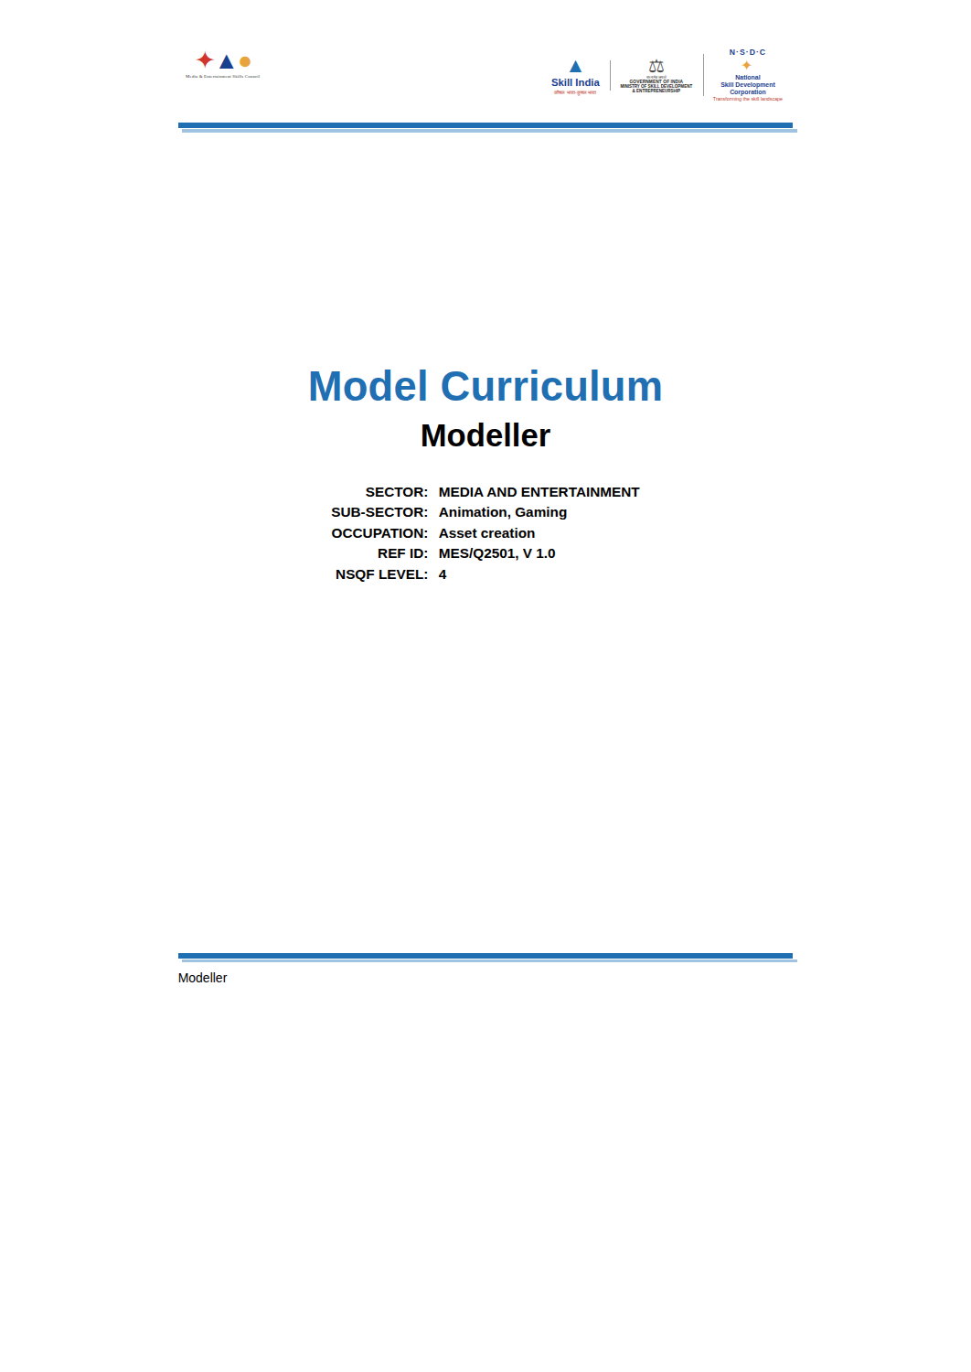✦▲● Media & Entertainment Skills Council
▲ Skill India कौशल भारत-कुशल भारत
⚖ सत्यमेव जयते GOVERNMENT OF INDIA MINISTRY OF SKILL DEVELOPMENT & ENTREPRENEURSHIP
N·S·D·C ✦National
Skill Development
Corporation Transforming the skill landscape
Model Curriculum
Modeller
| SECTOR: | MEDIA AND ENTERTAINMENT |
| SUB-SECTOR: | Animation, Gaming |
| OCCUPATION: | Asset creation |
| REF ID: | MES/Q2501, V 1.0 |
| NSQF LEVEL: | 4 |
Modeller